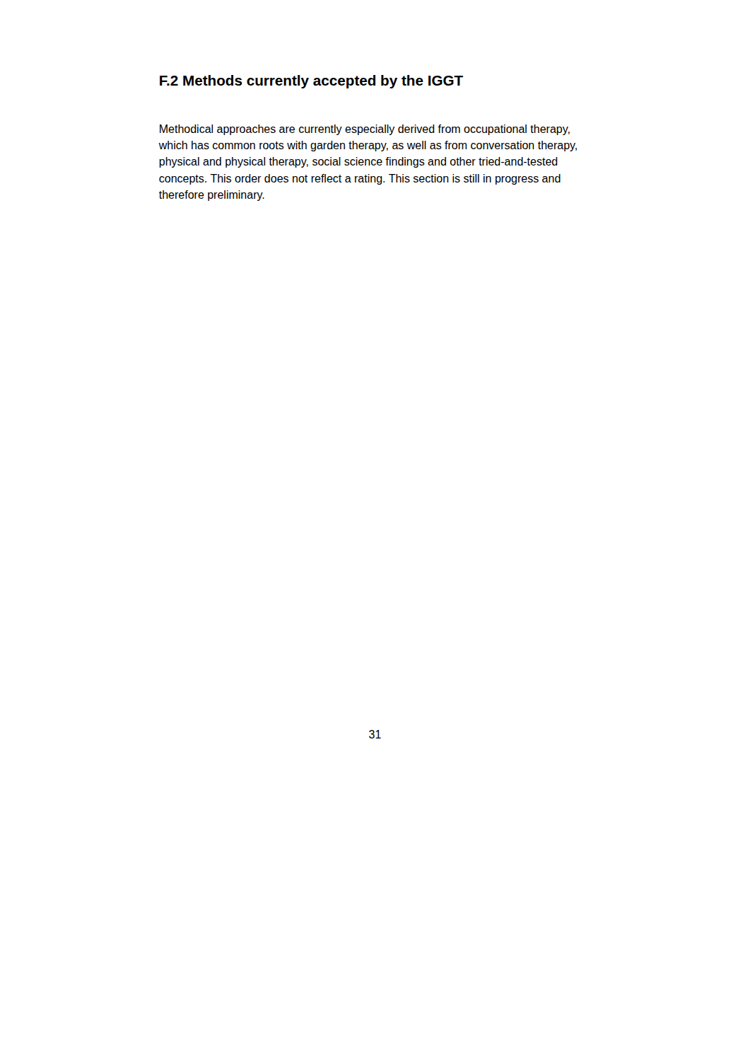F.2 Methods currently accepted by the IGGT
Methodical approaches are currently especially derived from occupational therapy, which has common roots with garden therapy, as well as from conversation therapy, physical and physical therapy, social science findings and other tried-and-tested concepts. This order does not reflect a rating. This section is still in progress and therefore preliminary.
31